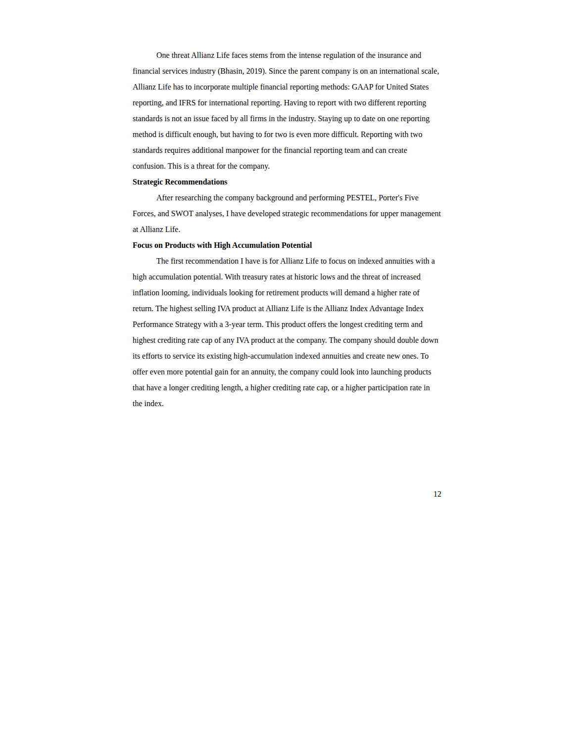One threat Allianz Life faces stems from the intense regulation of the insurance and financial services industry (Bhasin, 2019). Since the parent company is on an international scale, Allianz Life has to incorporate multiple financial reporting methods: GAAP for United States reporting, and IFRS for international reporting. Having to report with two different reporting standards is not an issue faced by all firms in the industry. Staying up to date on one reporting method is difficult enough, but having to for two is even more difficult. Reporting with two standards requires additional manpower for the financial reporting team and can create confusion. This is a threat for the company.
Strategic Recommendations
After researching the company background and performing PESTEL, Porter's Five Forces, and SWOT analyses, I have developed strategic recommendations for upper management at Allianz Life.
Focus on Products with High Accumulation Potential
The first recommendation I have is for Allianz Life to focus on indexed annuities with a high accumulation potential. With treasury rates at historic lows and the threat of increased inflation looming, individuals looking for retirement products will demand a higher rate of return. The highest selling IVA product at Allianz Life is the Allianz Index Advantage Index Performance Strategy with a 3-year term. This product offers the longest crediting term and highest crediting rate cap of any IVA product at the company. The company should double down its efforts to service its existing high-accumulation indexed annuities and create new ones. To offer even more potential gain for an annuity, the company could look into launching products that have a longer crediting length, a higher crediting rate cap, or a higher participation rate in the index.
12